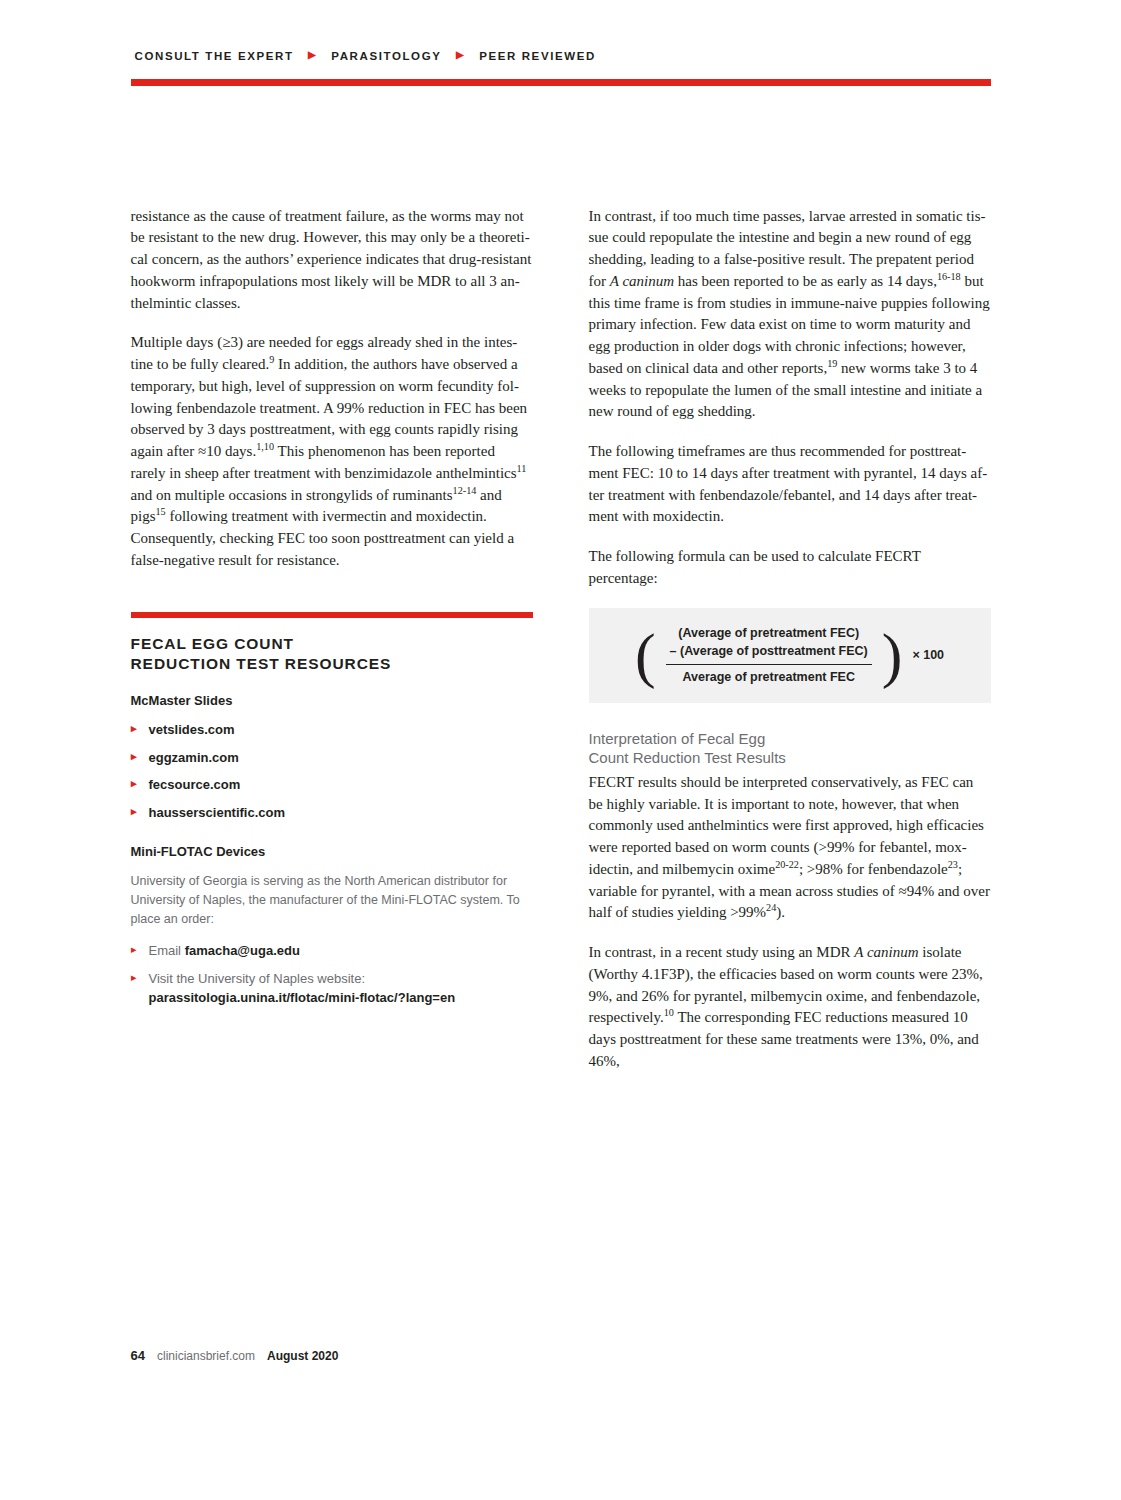CONSULT THE EXPERT ▶ PARASITOLOGY ▶ PEER REVIEWED
resistance as the cause of treatment failure, as the worms may not be resistant to the new drug. However, this may only be a theoretical concern, as the authors’ experience indicates that drug-resistant hookworm infrapopulations most likely will be MDR to all 3 anthelmintic classes.
Multiple days (≥3) are needed for eggs already shed in the intestine to be fully cleared.9 In addition, the authors have observed a temporary, but high, level of suppression on worm fecundity following fenbendazole treatment. A 99% reduction in FEC has been observed by 3 days posttreatment, with egg counts rapidly rising again after ≈10 days.1,10 This phenomenon has been reported rarely in sheep after treatment with benzimidazole anthelmintics11 and on multiple occasions in strongylids of ruminants12-14 and pigs15 following treatment with ivermectin and moxidectin. Consequently, checking FEC too soon posttreatment can yield a false-negative result for resistance.
FECAL EGG COUNT
REDUCTION TEST RESOURCES
McMaster Slides
vetslides.com
eggzamin.com
fecsource.com
hausserscientific.com
Mini-FLOTAC Devices
University of Georgia is serving as the North American distributor for University of Naples, the manufacturer of the Mini-FLOTAC system. To place an order:
Email famacha@uga.edu
Visit the University of Naples website: parassitologia.unina.it/flotac/mini-flotac/?lang=en
In contrast, if too much time passes, larvae arrested in somatic tissue could repopulate the intestine and begin a new round of egg shedding, leading to a false-positive result. The prepatent period for A caninum has been reported to be as early as 14 days,16-18 but this time frame is from studies in immune-naive puppies following primary infection. Few data exist on time to worm maturity and egg production in older dogs with chronic infections; however, based on clinical data and other reports,19 new worms take 3 to 4 weeks to repopulate the lumen of the small intestine and initiate a new round of egg shedding.
The following timeframes are thus recommended for posttreatment FEC: 10 to 14 days after treatment with pyrantel, 14 days after treatment with fenbendazole/febantel, and 14 days after treatment with moxidectin.
The following formula can be used to calculate FECRT percentage:
(
(Average of pretreatment FEC)
– (Average of posttreatment FEC)
Average of pretreatment FEC
) × 100
Interpretation of Fecal Egg
Count Reduction Test Results
FECRT results should be interpreted conservatively, as FEC can be highly variable. It is important to note, however, that when commonly used anthelmintics were first approved, high efficacies were reported based on worm counts (>99% for febantel, moxidectin, and milbemycin oxime20-22; >98% for fenbendazole23; variable for pyrantel, with a mean across studies of ≈94% and over half of studies yielding >99%24).
In contrast, in a recent study using an MDR A caninum isolate (Worthy 4.1F3P), the efficacies based on worm counts were 23%, 9%, and 26% for pyrantel, milbemycin oxime, and fenbendazole, respectively.10 The corresponding FEC reductions measured 10 days posttreatment for these same treatments were 13%, 0%, and 46%,
64 cliniciansbrief.com August 2020